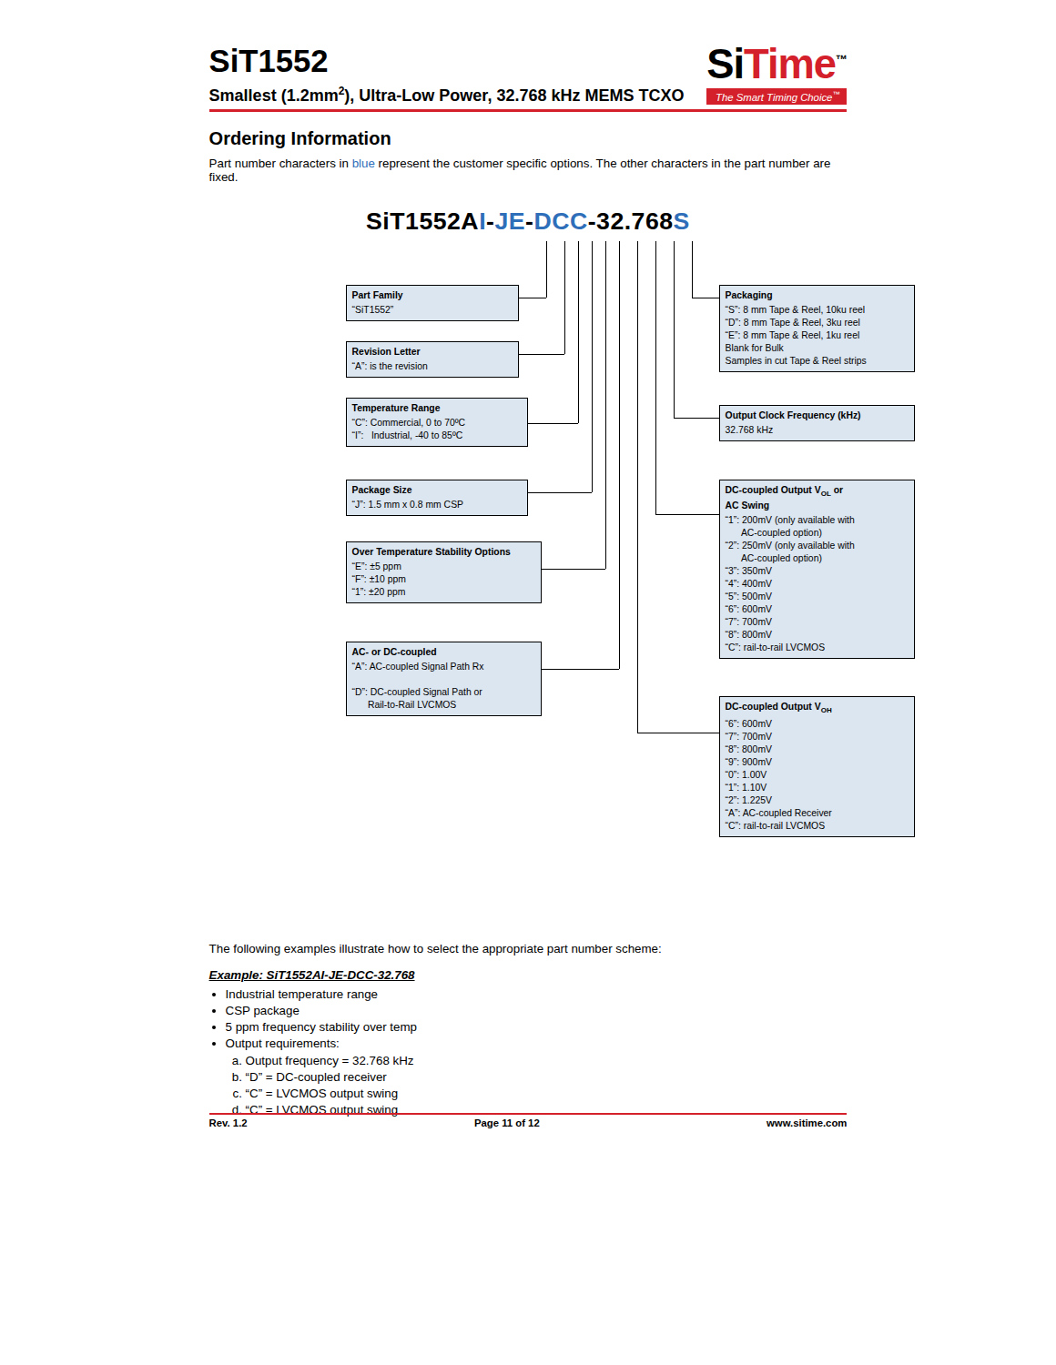SiT1552
Smallest (1.2mm2), Ultra-Low Power, 32.768 kHz MEMS TCXO
Si Time™
The Smart Timing Choice™
Ordering Information
Part number characters in blue represent the customer specific options. The other characters in the part number are fixed.
SiT1552AI-JE-DCC-32.768S
Part Family “SiT1552”
Revision Letter “A”: is the revision
Temperature Range “C”: Commercial, 0 to 70ºC
“I”: Industrial, -40 to 85ºC
Package Size “J”: 1.5 mm x 0.8 mm CSP
Over Temperature Stability Options “E”: ±5 ppm
“F”: ±10 ppm
“1”: ±20 ppm
AC- or DC-coupled “A”: AC-coupled Signal Path Rx
“D”: DC-coupled Signal Path or
Rail-to-Rail LVCMOS
Packaging “S”: 8 mm Tape & Reel, 10ku reel
“D”: 8 mm Tape & Reel, 3ku reel
“E”: 8 mm Tape & Reel, 1ku reel
Blank for Bulk
Samples in cut Tape & Reel strips
Output Clock Frequency (kHz) 32.768 kHz
DC-coupled Output VOL or
AC Swing “1”: 200mV (only available with
AC-coupled option)
“2”: 250mV (only available with
AC-coupled option)
“3”: 350mV
“4”: 400mV
“5”: 500mV
“6”: 600mV
“7”: 700mV
“8”: 800mV
“C”: rail-to-rail LVCMOS
DC-coupled Output VOH “6”: 600mV
“7”: 700mV
“8”: 800mV
“9”: 900mV
“0”: 1.00V
“1”: 1.10V
“2”: 1.225V
“A”: AC-coupled Receiver
“C”: rail-to-rail LVCMOS
The following examples illustrate how to select the appropriate part number scheme:
Example: SiT1552AI-JE-DCC-32.768
Industrial temperature range
CSP package
5 ppm frequency stability over temp
Output requirements:
Output frequency = 32.768 kHz
“D” = DC-coupled receiver
“C” = LVCMOS output swing
“C” = LVCMOS output swing
Rev. 1.2 Page 11 of 12 www.sitime.com